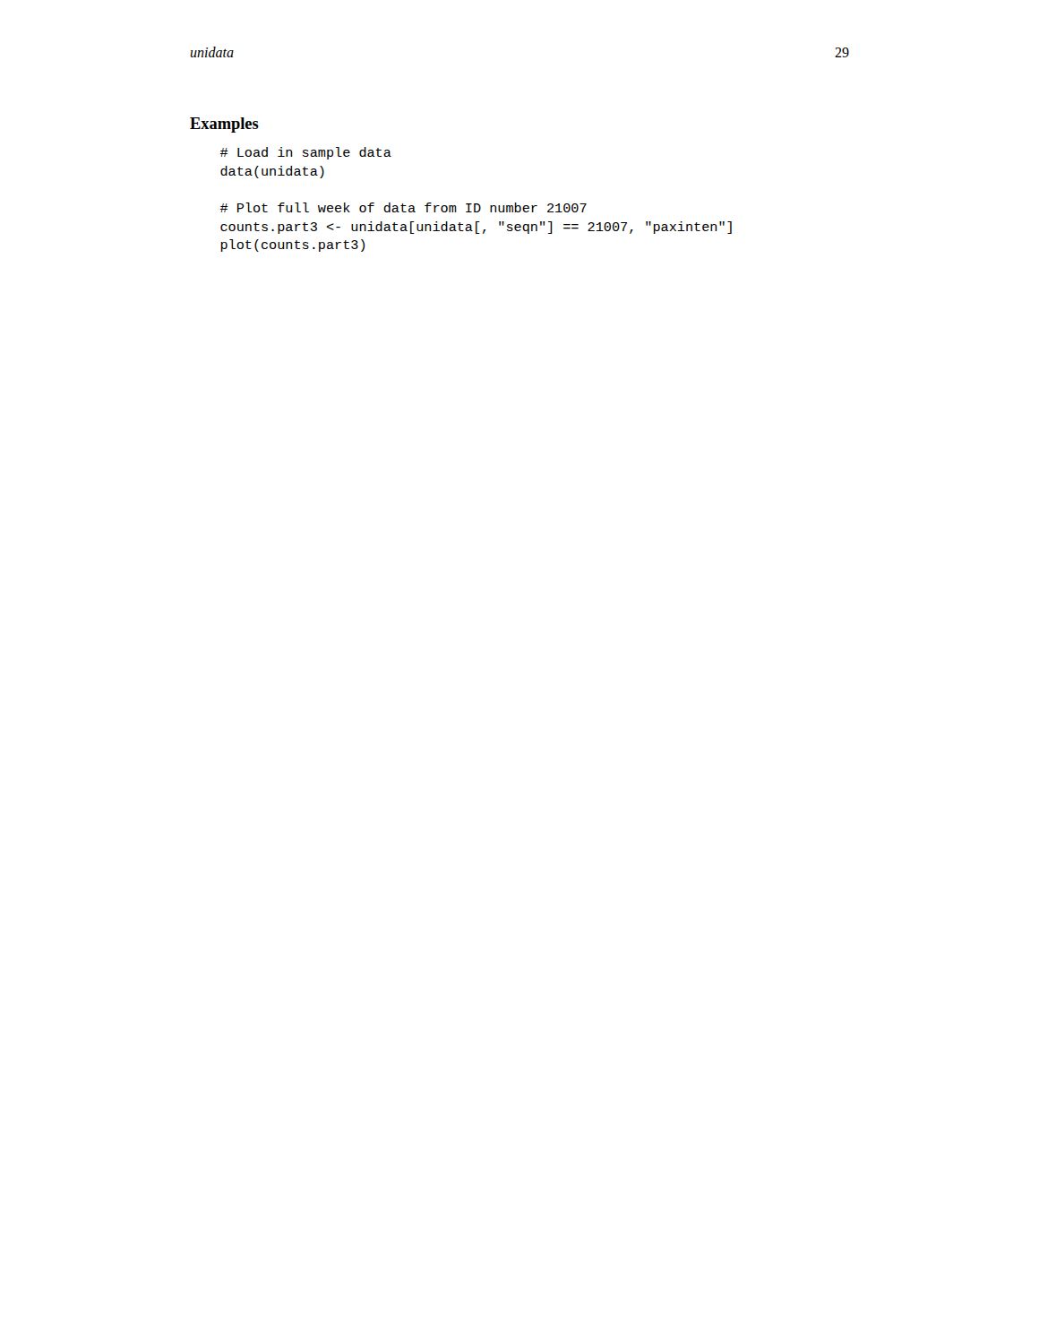unidata 29
Examples
# Load in sample data
data(unidata)

# Plot full week of data from ID number 21007
counts.part3 <- unidata[unidata[, "seqn"] == 21007, "paxinten"]
plot(counts.part3)